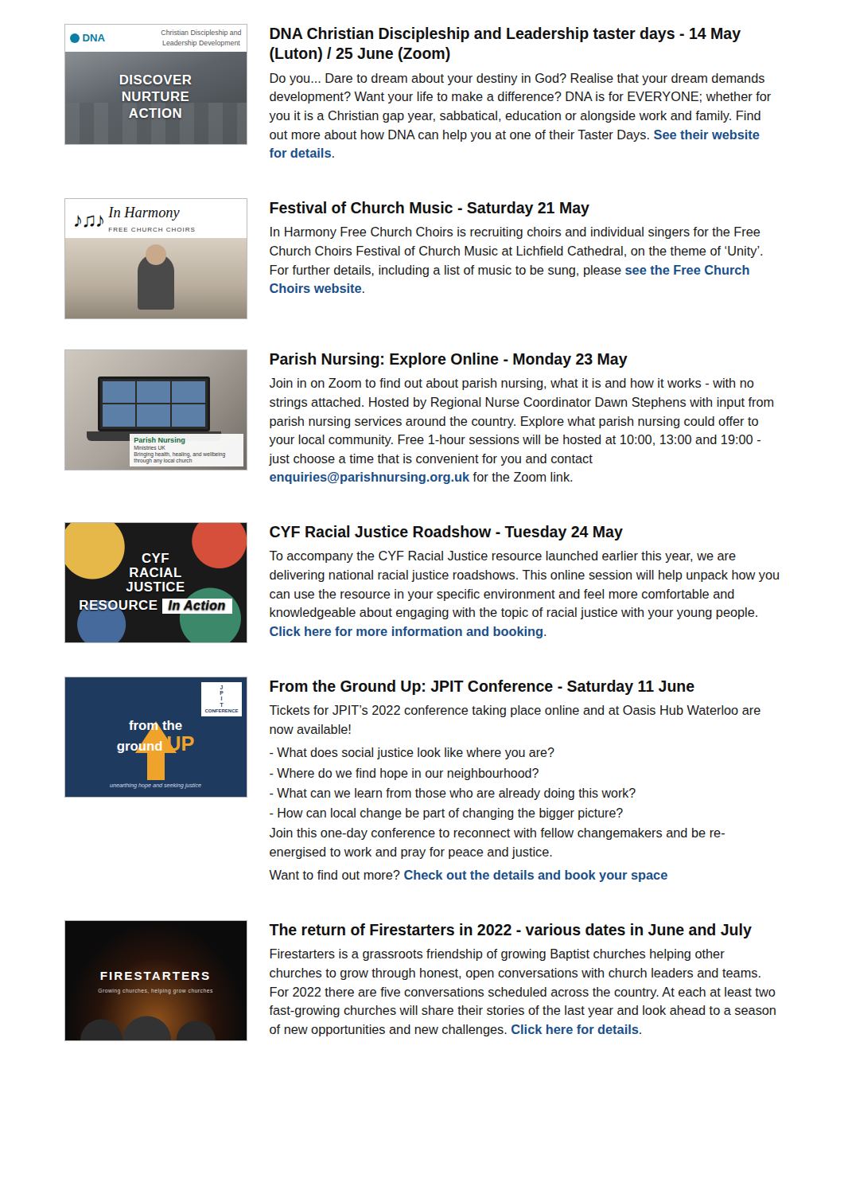DNA Christian Discipleship and
Leadership Development
DISCOVER
NURTURE
ACTION
DNA Christian Discipleship and Leadership taster days - 14 May (Luton) / 25 June (Zoom)
Do you... Dare to dream about your destiny in God? Realise that your dream demands development? Want your life to make a difference? DNA is for EVERYONE; whether for you it is a Christian gap year, sabbatical, education or alongside work and family. Find out more about how DNA can help you at one of their Taster Days. See their website for details.
♪♫♪ In Harmony
Free Church Choirs
Festival of Church Music - Saturday 21 May
In Harmony Free Church Choirs is recruiting choirs and individual singers for the Free Church Choirs Festival of Church Music at Lichfield Cathedral, on the theme of ‘Unity’. For further details, including a list of music to be sung, please see the Free Church Choirs website.
Parish Nursing Ministries UK
Bringing health, healing, and wellbeing through any local church
Parish Nursing: Explore Online - Monday 23 May
Join in on Zoom to find out about parish nursing, what it is and how it works - with no strings attached. Hosted by Regional Nurse Coordinator Dawn Stephens with input from parish nursing services around the country. Explore what parish nursing could offer to your local community. Free 1-hour sessions will be hosted at 10:00, 13:00 and 19:00 - just choose a time that is convenient for you and contact enquiries@parishnursing.org.uk for the Zoom link.
CYF
RACIAL
JUSTICE
RESOURCE In Action
CYF Racial Justice Roadshow - Tuesday 24 May
To accompany the CYF Racial Justice resource launched earlier this year, we are delivering national racial justice roadshows. This online session will help unpack how you can use the resource in your specific environment and feel more comfortable and knowledgeable about engaging with the topic of racial justice with your young people. Click here for more information and booking.
J
P
I
T
CONFERENCE
from the
GROUND UP
unearthing hope and seeking justice
From the Ground Up: JPIT Conference - Saturday 11 June
Tickets for JPIT’s 2022 conference taking place online and at Oasis Hub Waterloo are now available!
- What does social justice look like where you are?
- Where do we find hope in our neighbourhood?
- What can we learn from those who are already doing this work?
- How can local change be part of changing the bigger picture?
Join this one-day conference to reconnect with fellow changemakers and be re-energised to work and pray for peace and justice.
Want to find out more? Check out the details and book your space
Firestarters
Growing churches, helping grow churches
The return of Firestarters in 2022 - various dates in June and July
Firestarters is a grassroots friendship of growing Baptist churches helping other churches to grow through honest, open conversations with church leaders and teams. For 2022 there are five conversations scheduled across the country. At each at least two fast-growing churches will share their stories of the last year and look ahead to a season of new opportunities and new challenges. Click here for details.